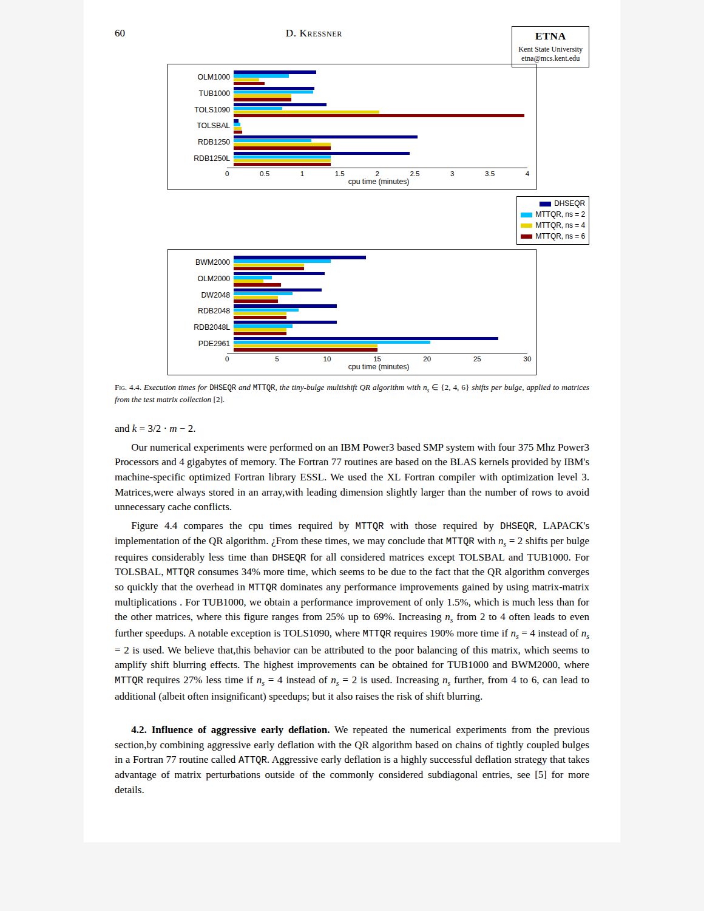ETNA Kent State University
etna@mcs.kent.edu
60
D. Kressner
OLM1000
TUB1000
TOLS1090
TOLSBAL
RDB1250
RDB1250L
0 0.5 1 1.5 2 2.5 3 3.5 4
cpu time (minutes)
DHSEQR
MTTQR, ns = 2
MTTQR, ns = 4
MTTQR, ns = 6
BWM2000
OLM2000
DW2048
RDB2048
RDB2048L
PDE2961
0 5 10 15 20 25 30
cpu time (minutes)
Fig. 4.4. Execution times for DHSEQR and MTTQR, the tiny-bulge multishift QR algorithm with ns ∈ {2, 4, 6} shifts per bulge, applied to matrices from the test matrix collection [2].
and k = 3/2 · m − 2.
Our numerical experiments were performed on an IBM Power3 based SMP system with four 375 Mhz Power3 Processors and 4 gigabytes of memory. The Fortran 77 routines are based on the BLAS kernels provided by IBM's machine-specific optimized Fortran library ESSL. We used the XL Fortran compiler with optimization level 3. Matrices,were always stored in an array,with leading dimension slightly larger than the number of rows to avoid unnecessary cache conflicts.
Figure 4.4 compares the cpu times required by MTTQR with those required by DHSEQR, LAPACK's implementation of the QR algorithm. ¿From these times, we may conclude that MTTQR with ns = 2 shifts per bulge requires considerably less time than DHSEQR for all considered matrices except TOLSBAL and TUB1000. For TOLSBAL, MTTQR consumes 34% more time, which seems to be due to the fact that the QR algorithm converges so quickly that the overhead in MTTQR dominates any performance improvements gained by using matrix-matrix multiplications . For TUB1000, we obtain a performance improvement of only 1.5%, which is much less than for the other matrices, where this figure ranges from 25% up to 69%. Increasing ns from 2 to 4 often leads to even further speedups. A notable exception is TOLS1090, where MTTQR requires 190% more time if ns = 4 instead of ns = 2 is used. We believe that,this behavior can be attributed to the poor balancing of this matrix, which seems to amplify shift blurring effects. The highest improvements can be obtained for TUB1000 and BWM2000, where MTTQR requires 27% less time if ns = 4 instead of ns = 2 is used. Increasing ns further, from 4 to 6, can lead to additional (albeit often insignificant) speedups; but it also raises the risk of shift blurring.
4.2. Influence of aggressive early deflation. We repeated the numerical experiments from the previous section,by combining aggressive early deflation with the QR algorithm based on chains of tightly coupled bulges in a Fortran 77 routine called ATTQR. Aggressive early deflation is a highly successful deflation strategy that takes advantage of matrix perturbations outside of the commonly considered subdiagonal entries, see [5] for more details.